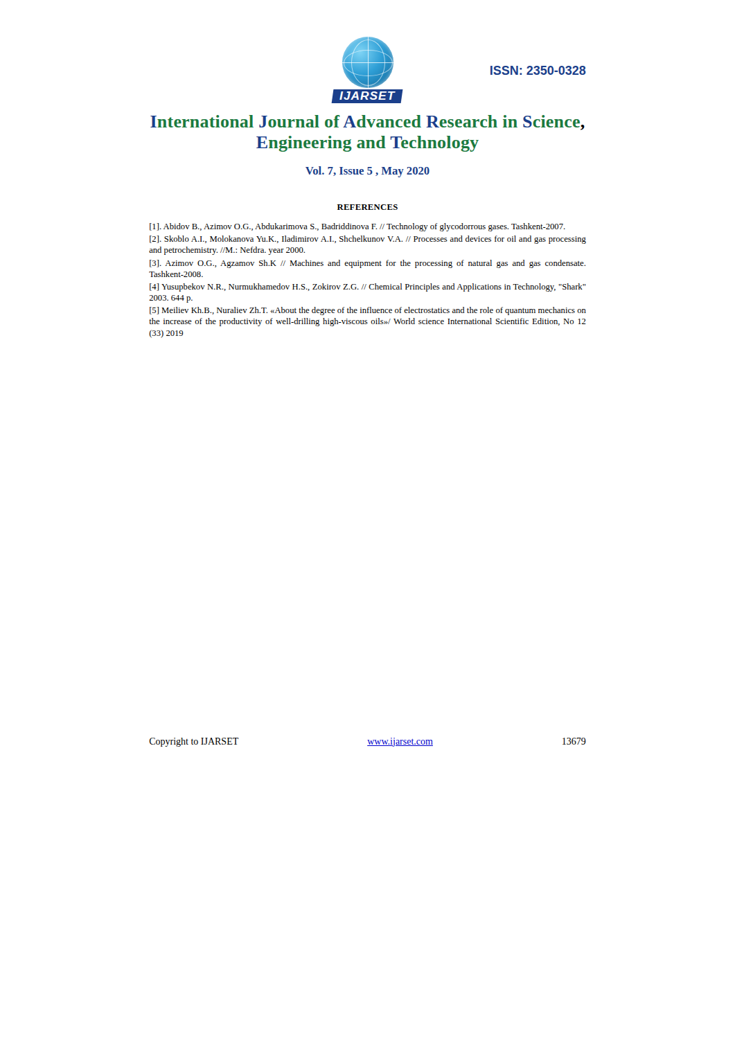ISSN: 2350-0328
IJARSET
International Journal of Advanced Research in Science,
Engineering and Technology
Vol. 7, Issue 5 , May 2020
REFERENCES
[1]. Abidov B., Azimov O.G., Abdukarimova S., Badriddinova F. // Technology of glycodorrous gases. Tashkent-2007.
[2]. Skoblo A.I., Molokanova Yu.K., Iladimirov A.I., Shchelkunov V.A. // Processes and devices for oil and gas processing and petrochemistry. //M.: Nefdra. year 2000.
[3]. Azimov O.G., Agzamov Sh.K // Machines and equipment for the processing of natural gas and gas condensate. Tashkent-2008.
[4] Yusupbekov N.R., Nurmukhamedov H.S., Zokirov Z.G. // Chemical Principles and Applications in Technology, "Shark" 2003. 644 p.
[5] Meiliev Kh.B., Nuraliev Zh.T. «About the degree of the influence of electrostatics and the role of quantum mechanics on the increase of the productivity of well-drilling high-viscous oils»/ World science International Scientific Edition, No 12 (33) 2019
Copyright to IJARSET
www.ijarset.com
13679